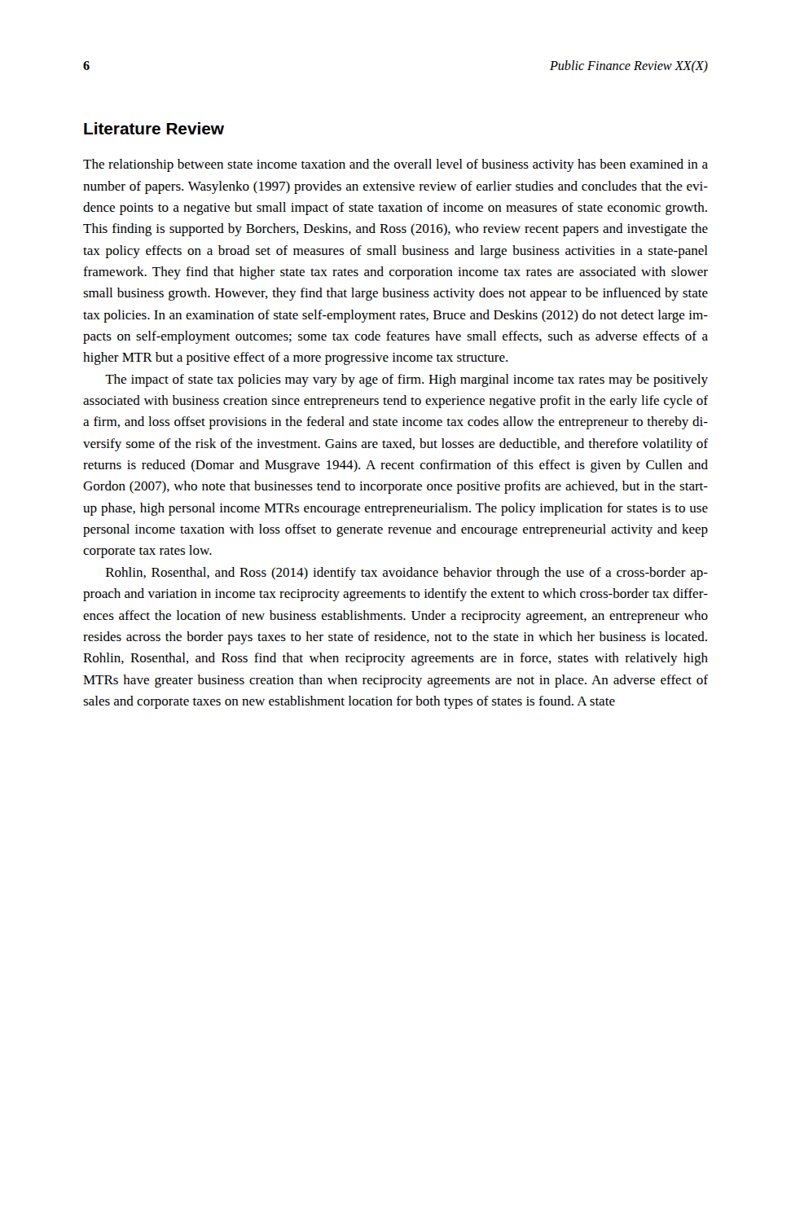6 Public Finance Review XX(X)
Literature Review
The relationship between state income taxation and the overall level of business activity has been examined in a number of papers. Wasylenko (1997) provides an extensive review of earlier studies and concludes that the evidence points to a negative but small impact of state taxation of income on measures of state economic growth. This finding is supported by Borchers, Deskins, and Ross (2016), who review recent papers and investigate the tax policy effects on a broad set of measures of small business and large business activities in a state-panel framework. They find that higher state tax rates and corporation income tax rates are associated with slower small business growth. However, they find that large business activity does not appear to be influenced by state tax policies. In an examination of state self-employment rates, Bruce and Deskins (2012) do not detect large impacts on self-employment outcomes; some tax code features have small effects, such as adverse effects of a higher MTR but a positive effect of a more progressive income tax structure.
The impact of state tax policies may vary by age of firm. High marginal income tax rates may be positively associated with business creation since entrepreneurs tend to experience negative profit in the early life cycle of a firm, and loss offset provisions in the federal and state income tax codes allow the entrepreneur to thereby diversify some of the risk of the investment. Gains are taxed, but losses are deductible, and therefore volatility of returns is reduced (Domar and Musgrave 1944). A recent confirmation of this effect is given by Cullen and Gordon (2007), who note that businesses tend to incorporate once positive profits are achieved, but in the start-up phase, high personal income MTRs encourage entrepreneurialism. The policy implication for states is to use personal income taxation with loss offset to generate revenue and encourage entrepreneurial activity and keep corporate tax rates low.
Rohlin, Rosenthal, and Ross (2014) identify tax avoidance behavior through the use of a cross-border approach and variation in income tax reciprocity agreements to identify the extent to which cross-border tax differences affect the location of new business establishments. Under a reciprocity agreement, an entrepreneur who resides across the border pays taxes to her state of residence, not to the state in which her business is located. Rohlin, Rosenthal, and Ross find that when reciprocity agreements are in force, states with relatively high MTRs have greater business creation than when reciprocity agreements are not in place. An adverse effect of sales and corporate taxes on new establishment location for both types of states is found. A state